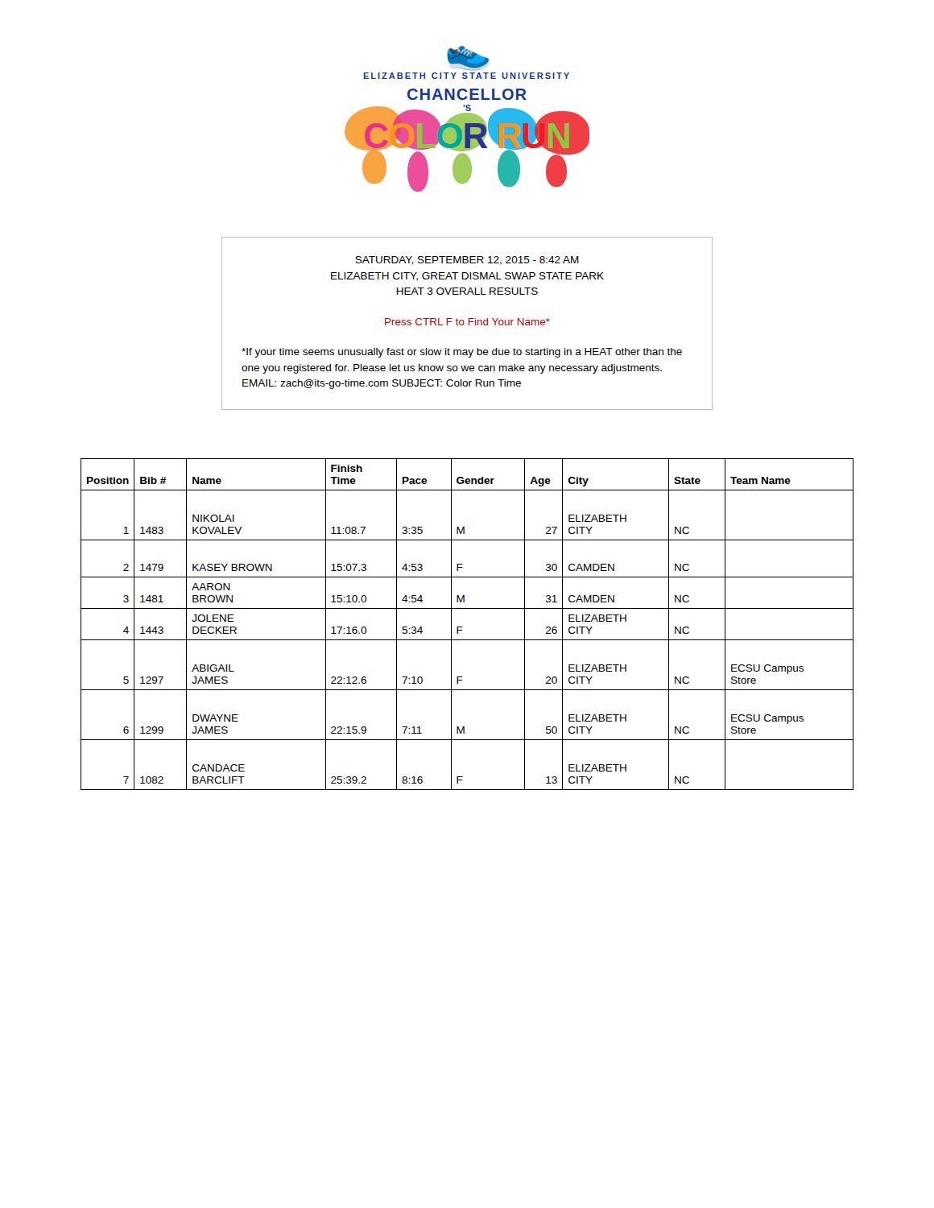👟
Elizabeth City State University
Chancellor
'S
COLOR RUN
SATURDAY, SEPTEMBER 12, 2015 - 8:42 AM
ELIZABETH CITY, GREAT DISMAL SWAP STATE PARK
HEAT 3 OVERALL RESULTS
Press CTRL F to Find Your Name*
*If your time seems unusually fast or slow it may be due to starting in a HEAT other than the one you registered for. Please let us know so we can make any necessary adjustments.
EMAIL: zach@its-go-time.com SUBJECT: Color Run Time
| Position | Bib # | Name | Finish Time | Pace | Gender | Age | City | State | Team Name |
| --- | --- | --- | --- | --- | --- | --- | --- | --- | --- |
| 1 | 1483 | NIKOLAI KOVALEV | 11:08.7 | 3:35 | M | 27 | ELIZABETH CITY | NC | |
| 2 | 1479 | KASEY BROWN | 15:07.3 | 4:53 | F | 30 | CAMDEN | NC | |
| 3 | 1481 | AARON BROWN | 15:10.0 | 4:54 | M | 31 | CAMDEN | NC | |
| 4 | 1443 | JOLENE DECKER | 17:16.0 | 5:34 | F | 26 | ELIZABETH CITY | NC | |
| 5 | 1297 | ABIGAIL JAMES | 22:12.6 | 7:10 | F | 20 | ELIZABETH CITY | NC | ECSU Campus Store |
| 6 | 1299 | DWAYNE JAMES | 22:15.9 | 7:11 | M | 50 | ELIZABETH CITY | NC | ECSU Campus Store |
| 7 | 1082 | CANDACE BARCLIFT | 25:39.2 | 8:16 | F | 13 | ELIZABETH CITY | NC | |